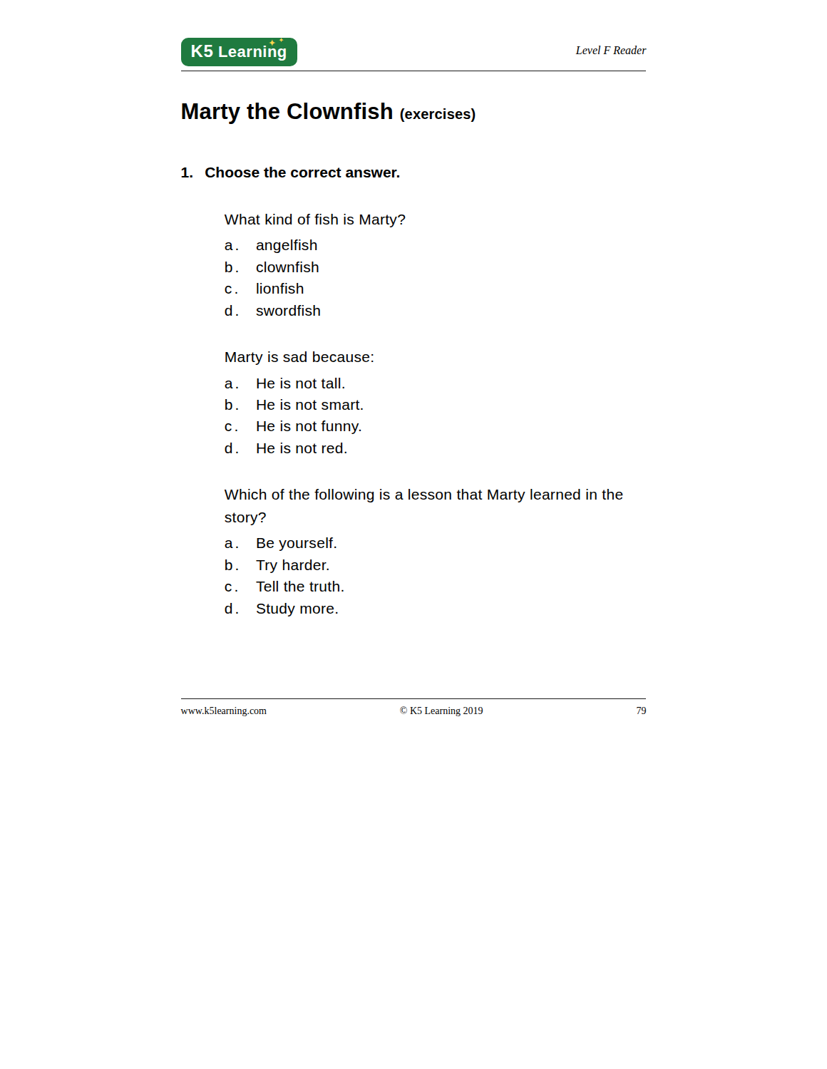✦✦ K5 Learning
Level F Reader
Marty the Clownfish (exercises)
1. Choose the correct answer.
What kind of fish is Marty?
a. angelfish
b. clownfish
c. lionfish
d. swordfish
Marty is sad because:
a. He is not tall.
b. He is not smart.
c. He is not funny.
d. He is not red.
Which of the following is a lesson that Marty learned in the story?
a. Be yourself.
b. Try harder.
c. Tell the truth.
d. Study more.
www.k5learning.com
© K5 Learning 2019
79